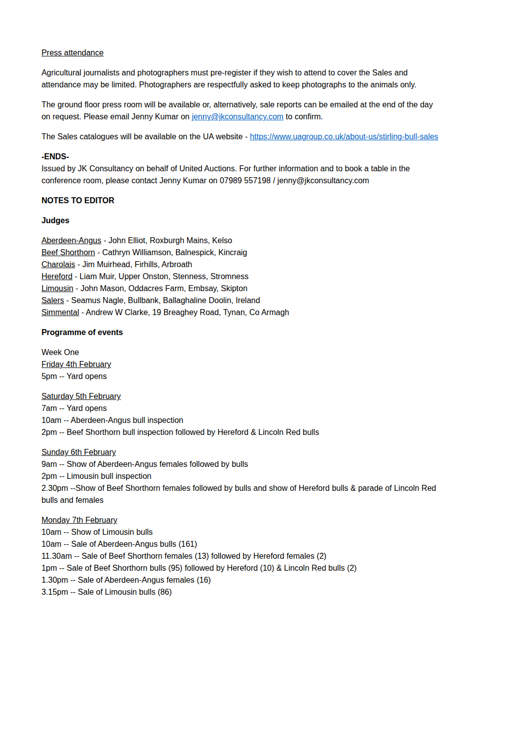Press attendance
Agricultural journalists and photographers must pre-register if they wish to attend to cover the Sales and attendance may be limited. Photographers are respectfully asked to keep photographs to the animals only.
The ground floor press room will be available or, alternatively, sale reports can be emailed at the end of the day on request. Please email Jenny Kumar on jenny@jkconsultancy.com to confirm.
The Sales catalogues will be available on the UA website - https://www.uagroup.co.uk/about-us/stirling-bull-sales
-ENDS-
Issued by JK Consultancy on behalf of United Auctions. For further information and to book a table in the conference room, please contact Jenny Kumar on 07989 557198 / jenny@jkconsultancy.com
NOTES TO EDITOR
Judges
Aberdeen-Angus - John Elliot, Roxburgh Mains, Kelso
Beef Shorthorn - Cathryn Williamson, Balnespick, Kincraig
Charolais - Jim Muirhead, Firhills, Arbroath
Hereford - Liam Muir, Upper Onston, Stenness, Stromness
Limousin - John Mason, Oddacres Farm, Embsay, Skipton
Salers - Seamus Nagle, Bullbank, Ballaghaline Doolin, Ireland
Simmental - Andrew W Clarke, 19 Breaghey Road, Tynan, Co Armagh
Programme of events
Week One
Friday 4th February
5pm -- Yard opens
Saturday 5th February
7am -- Yard opens
10am -- Aberdeen-Angus bull inspection
2pm -- Beef Shorthorn bull inspection followed by Hereford & Lincoln Red bulls
Sunday 6th February
9am -- Show of Aberdeen-Angus females followed by bulls
2pm -- Limousin bull inspection
2.30pm --Show of Beef Shorthorn females followed by bulls and show of Hereford bulls & parade of Lincoln Red bulls and females
Monday 7th February
10am -- Show of Limousin bulls
10am -- Sale of Aberdeen-Angus bulls (161)
11.30am -- Sale of Beef Shorthorn females (13) followed by Hereford females (2)
1pm -- Sale of Beef Shorthorn bulls (95) followed by Hereford (10) & Lincoln Red bulls (2)
1.30pm -- Sale of Aberdeen-Angus females (16)
3.15pm -- Sale of Limousin bulls (86)